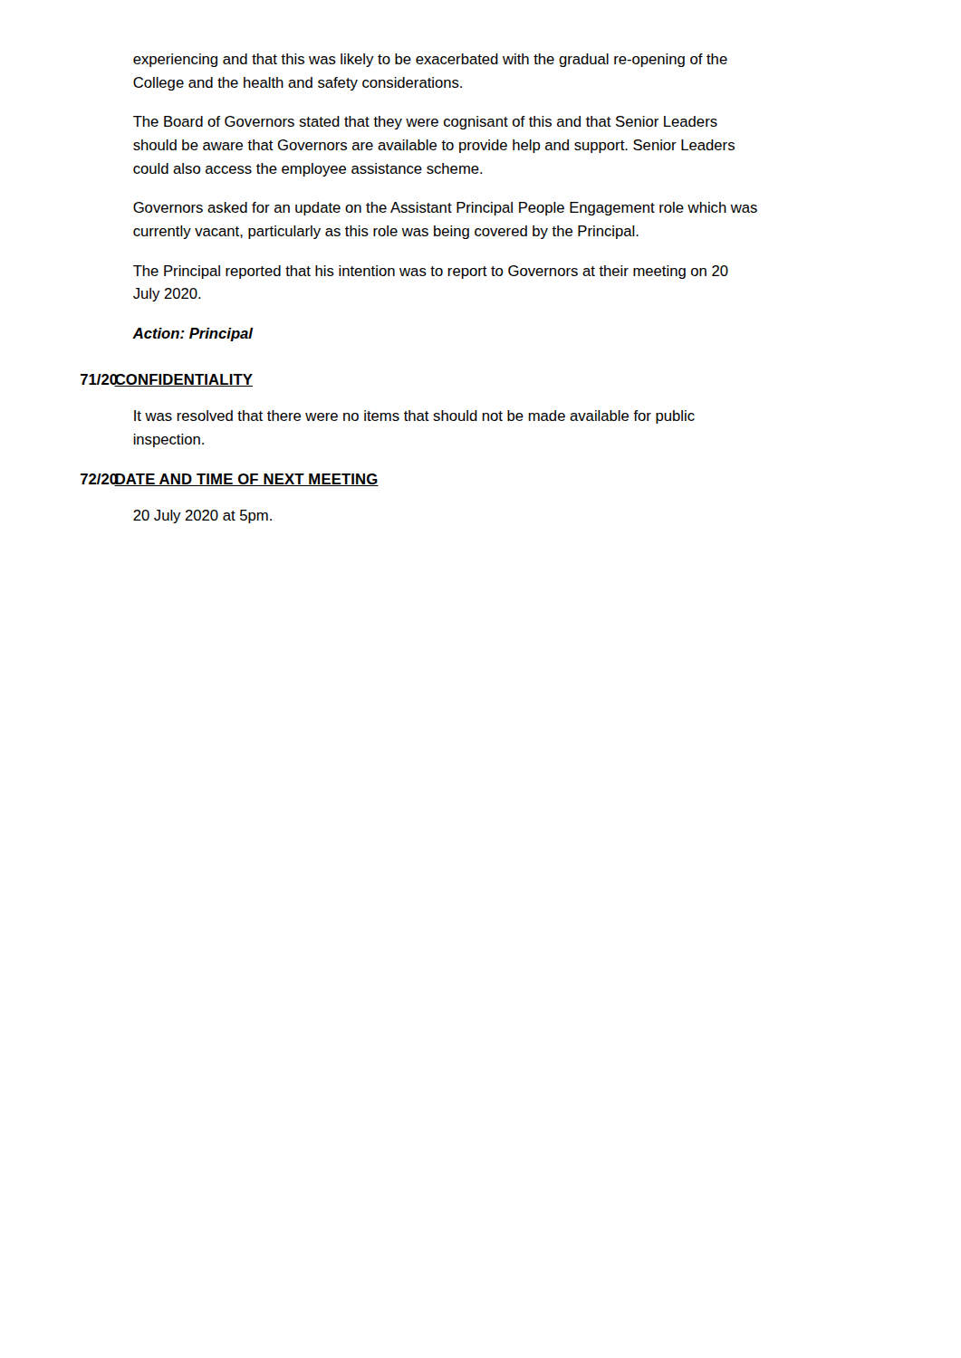experiencing and that this was likely to be exacerbated with the gradual re-opening of the College and the health and safety considerations.
The Board of Governors stated that they were cognisant of this and that Senior Leaders should be aware that Governors are available to provide help and support. Senior Leaders could also access the employee assistance scheme.
Governors asked for an update on the Assistant Principal People Engagement role which was currently vacant, particularly as this role was being covered by the Principal.
The Principal reported that his intention was to report to Governors at their meeting on 20 July 2020.
Action: Principal
71/20 CONFIDENTIALITY
It was resolved that there were no items that should not be made available for public inspection.
72/20 DATE AND TIME OF NEXT MEETING
20 July 2020 at 5pm.